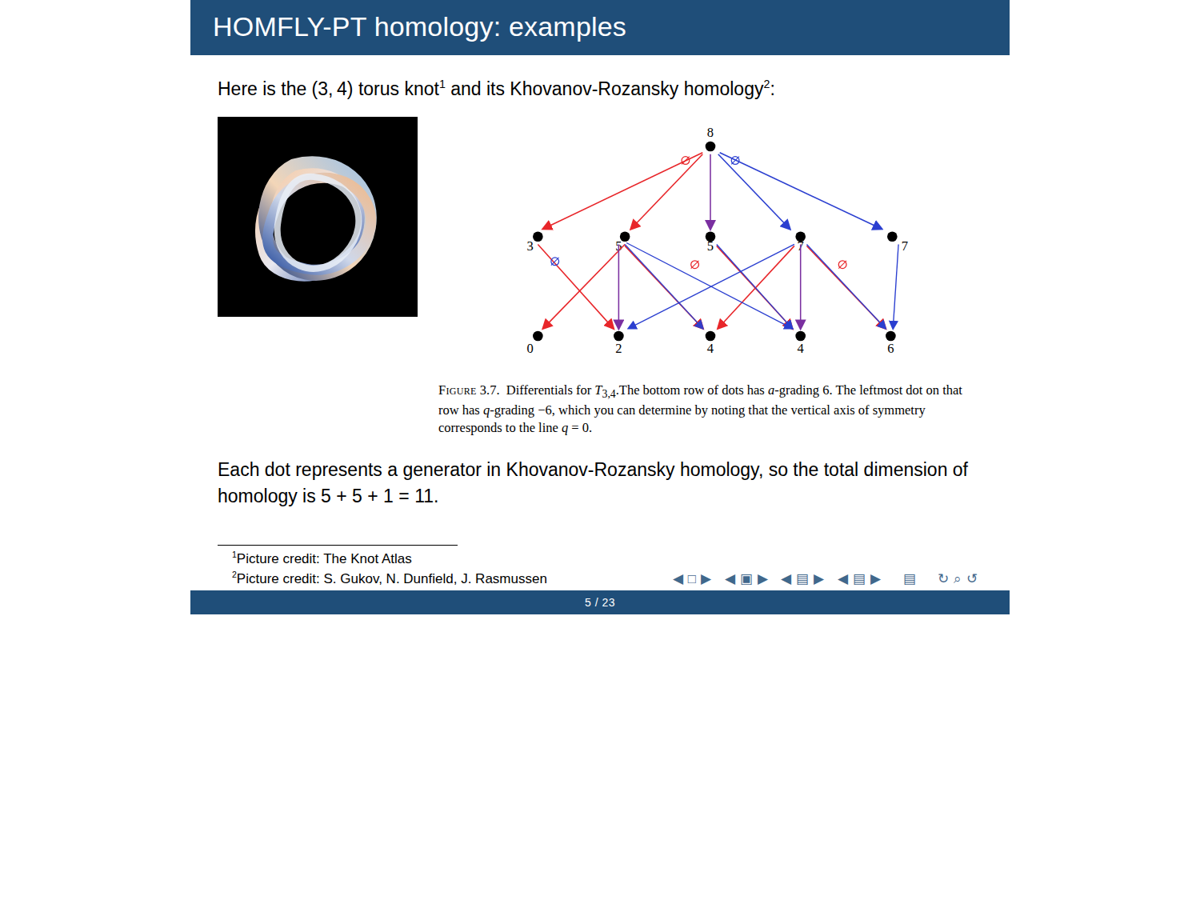HOMFLY-PT homology: examples
Here is the (3, 4) torus knot1 and its Khovanov-Rozansky homology2:
8 3 5 5 7 7 0 2 4 4 6
Figure 3.7. Differentials for T3,4.The bottom row of dots has a-grading 6. The leftmost dot on that row has q-grading −6, which you can determine by noting that the vertical axis of symmetry corresponds to the line q = 0.
Each dot represents a generator in Khovanov-Rozansky homology, so the total dimension of homology is 5 + 5 + 1 = 11.
1Picture credit: The Knot Atlas
2Picture credit: S. Gukov, N. Dunfield, J. Rasmussen
◀□▶ ◀▣▶ ◀▤▶ ◀▤▶ ▤ ↻⌕↺
5 / 23